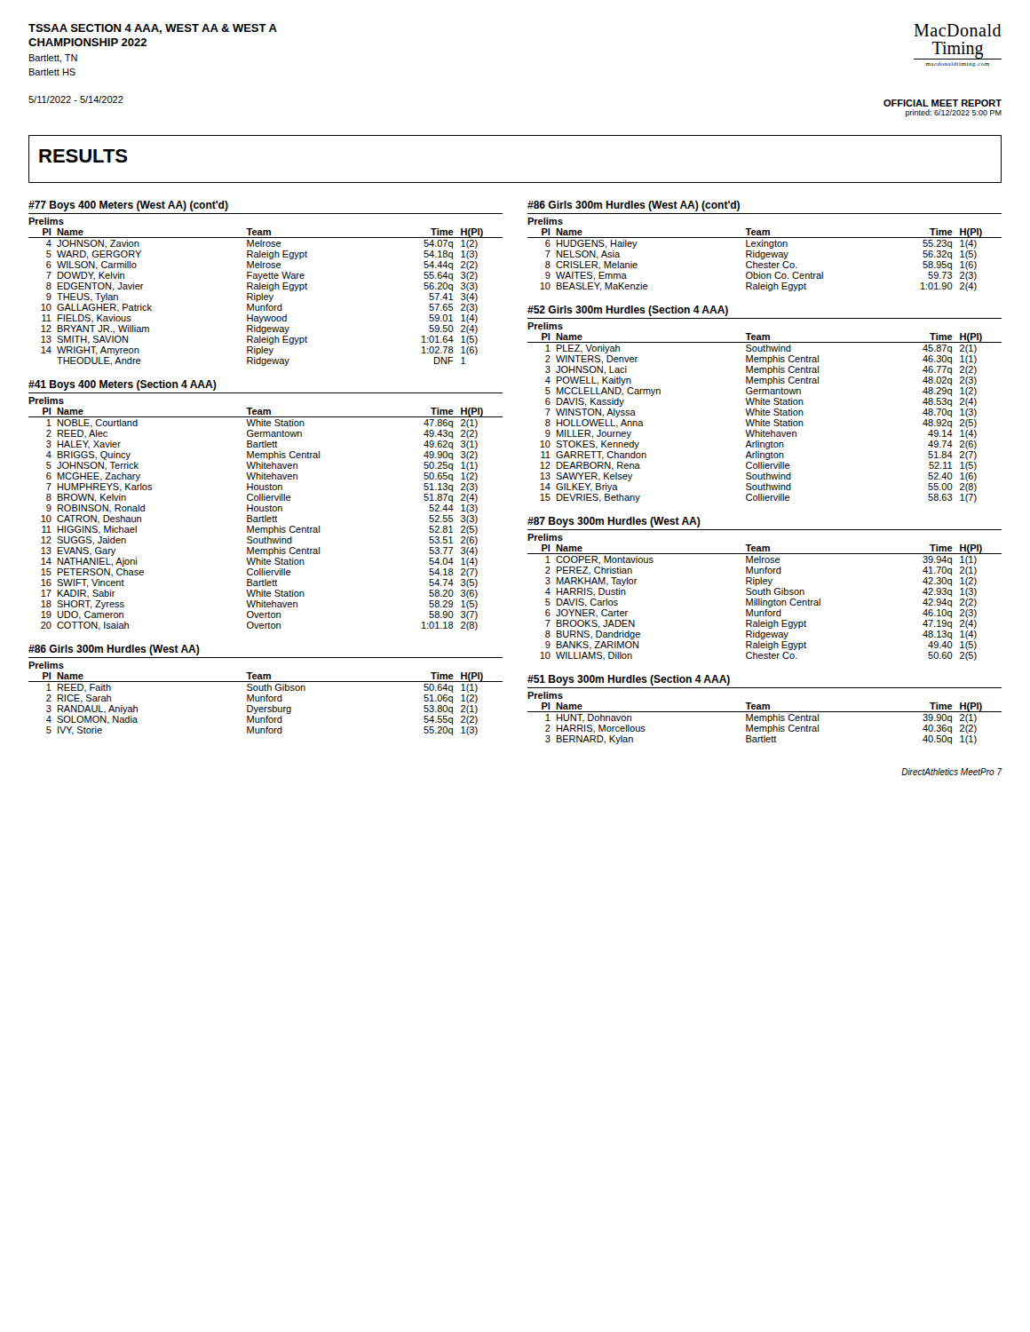TSSAA SECTION 4 AAA, WEST AA & WEST A
CHAMPIONSHIP 2022
Bartlett, TN
Bartlett HS
5/11/2022 - 5/14/2022
MacDonald
Timing
macdonaldtiming.com
OFFICIAL MEET REPORT
printed: 6/12/2022 5:00 PM
RESULTS
#77 Boys 400 Meters (West AA) (cont'd)
Prelims
| Pl | Name | Team | Time | H(Pl) |
| --- | --- | --- | --- | --- |
| 4 | JOHNSON, Zavion | Melrose | 54.07q | 1(2) |
| 5 | WARD, GERGORY | Raleigh Egypt | 54.18q | 1(3) |
| 6 | WILSON, Carmillo | Melrose | 54.44q | 2(2) |
| 7 | DOWDY, Kelvin | Fayette Ware | 55.64q | 3(2) |
| 8 | EDGENTON, Javier | Raleigh Egypt | 56.20q | 3(3) |
| 9 | THEUS, Tylan | Ripley | 57.41 | 3(4) |
| 10 | GALLAGHER, Patrick | Munford | 57.65 | 2(3) |
| 11 | FIELDS, Kavious | Haywood | 59.01 | 1(4) |
| 12 | BRYANT JR., William | Ridgeway | 59.50 | 2(4) |
| 13 | SMITH, SAVION | Raleigh Egypt | 1:01.64 | 1(5) |
| 14 | WRIGHT, Amyreon | Ripley | 1:02.78 | 1(6) |
| | THEODULE, Andre | Ridgeway | DNF | 1 |
#41 Boys 400 Meters (Section 4 AAA)
Prelims
| Pl | Name | Team | Time | H(Pl) |
| --- | --- | --- | --- | --- |
| 1 | NOBLE, Courtland | White Station | 47.86q | 2(1) |
| 2 | REED, Alec | Germantown | 49.43q | 2(2) |
| 3 | HALEY, Xavier | Bartlett | 49.62q | 3(1) |
| 4 | BRIGGS, Quincy | Memphis Central | 49.90q | 3(2) |
| 5 | JOHNSON, Terrick | Whitehaven | 50.25q | 1(1) |
| 6 | MCGHEE, Zachary | Whitehaven | 50.65q | 1(2) |
| 7 | HUMPHREYS, Karlos | Houston | 51.13q | 2(3) |
| 8 | BROWN, Kelvin | Collierville | 51.87q | 2(4) |
| 9 | ROBINSON, Ronald | Houston | 52.44 | 1(3) |
| 10 | CATRON, Deshaun | Bartlett | 52.55 | 3(3) |
| 11 | HIGGINS, Michael | Memphis Central | 52.81 | 2(5) |
| 12 | SUGGS, Jaiden | Southwind | 53.51 | 2(6) |
| 13 | EVANS, Gary | Memphis Central | 53.77 | 3(4) |
| 14 | NATHANIEL, Ajoni | White Station | 54.04 | 1(4) |
| 15 | PETERSON, Chase | Collierville | 54.18 | 2(7) |
| 16 | SWIFT, Vincent | Bartlett | 54.74 | 3(5) |
| 17 | KADIR, Sabir | White Station | 58.20 | 3(6) |
| 18 | SHORT, Zyress | Whitehaven | 58.29 | 1(5) |
| 19 | UDO, Cameron | Overton | 58.90 | 3(7) |
| 20 | COTTON, Isaiah | Overton | 1:01.18 | 2(8) |
#86 Girls 300m Hurdles (West AA)
Prelims
| Pl | Name | Team | Time | H(Pl) |
| --- | --- | --- | --- | --- |
| 1 | REED, Faith | South Gibson | 50.64q | 1(1) |
| 2 | RICE, Sarah | Munford | 51.06q | 1(2) |
| 3 | RANDAUL, Aniyah | Dyersburg | 53.80q | 2(1) |
| 4 | SOLOMON, Nadia | Munford | 54.55q | 2(2) |
| 5 | IVY, Storie | Munford | 55.20q | 1(3) |
#86 Girls 300m Hurdles (West AA) (cont'd)
Prelims
| Pl | Name | Team | Time | H(Pl) |
| --- | --- | --- | --- | --- |
| 6 | HUDGENS, Hailey | Lexington | 55.23q | 1(4) |
| 7 | NELSON, Asia | Ridgeway | 56.32q | 1(5) |
| 8 | CRISLER, Melanie | Chester Co. | 58.95q | 1(6) |
| 9 | WAITES, Emma | Obion Co. Central | 59.73 | 2(3) |
| 10 | BEASLEY, MaKenzie | Raleigh Egypt | 1:01.90 | 2(4) |
#52 Girls 300m Hurdles (Section 4 AAA)
Prelims
| Pl | Name | Team | Time | H(Pl) |
| --- | --- | --- | --- | --- |
| 1 | PLEZ, Voniyah | Southwind | 45.87q | 2(1) |
| 2 | WINTERS, Denver | Memphis Central | 46.30q | 1(1) |
| 3 | JOHNSON, Laci | Memphis Central | 46.77q | 2(2) |
| 4 | POWELL, Kaitlyn | Memphis Central | 48.02q | 2(3) |
| 5 | MCCLELLAND, Carmyn | Germantown | 48.29q | 1(2) |
| 6 | DAVIS, Kassidy | White Station | 48.53q | 2(4) |
| 7 | WINSTON, Alyssa | White Station | 48.70q | 1(3) |
| 8 | HOLLOWELL, Anna | White Station | 48.92q | 2(5) |
| 9 | MILLER, Journey | Whitehaven | 49.14 | 1(4) |
| 10 | STOKES, Kennedy | Arlington | 49.74 | 2(6) |
| 11 | GARRETT, Chandon | Arlington | 51.84 | 2(7) |
| 12 | DEARBORN, Rena | Collierville | 52.11 | 1(5) |
| 13 | SAWYER, Kelsey | Southwind | 52.40 | 1(6) |
| 14 | GILKEY, Briya | Southwind | 55.00 | 2(8) |
| 15 | DEVRIES, Bethany | Collierville | 58.63 | 1(7) |
#87 Boys 300m Hurdles (West AA)
Prelims
| Pl | Name | Team | Time | H(Pl) |
| --- | --- | --- | --- | --- |
| 1 | COOPER, Montavious | Melrose | 39.94q | 1(1) |
| 2 | PEREZ, Christian | Munford | 41.70q | 2(1) |
| 3 | MARKHAM, Taylor | Ripley | 42.30q | 1(2) |
| 4 | HARRIS, Dustin | South Gibson | 42.93q | 1(3) |
| 5 | DAVIS, Carlos | Millington Central | 42.94q | 2(2) |
| 6 | JOYNER, Carter | Munford | 46.10q | 2(3) |
| 7 | BROOKS, JADEN | Raleigh Egypt | 47.19q | 2(4) |
| 8 | BURNS, Dandridge | Ridgeway | 48.13q | 1(4) |
| 9 | BANKS, ZARIMON | Raleigh Egypt | 49.40 | 1(5) |
| 10 | WILLIAMS, Dillon | Chester Co. | 50.60 | 2(5) |
#51 Boys 300m Hurdles (Section 4 AAA)
Prelims
| Pl | Name | Team | Time | H(Pl) |
| --- | --- | --- | --- | --- |
| 1 | HUNT, Dohnavon | Memphis Central | 39.90q | 2(1) |
| 2 | HARRIS, Morcellous | Memphis Central | 40.36q | 2(2) |
| 3 | BERNARD, Kylan | Bartlett | 40.50q | 1(1) |
DirectAthletics MeetPro 7